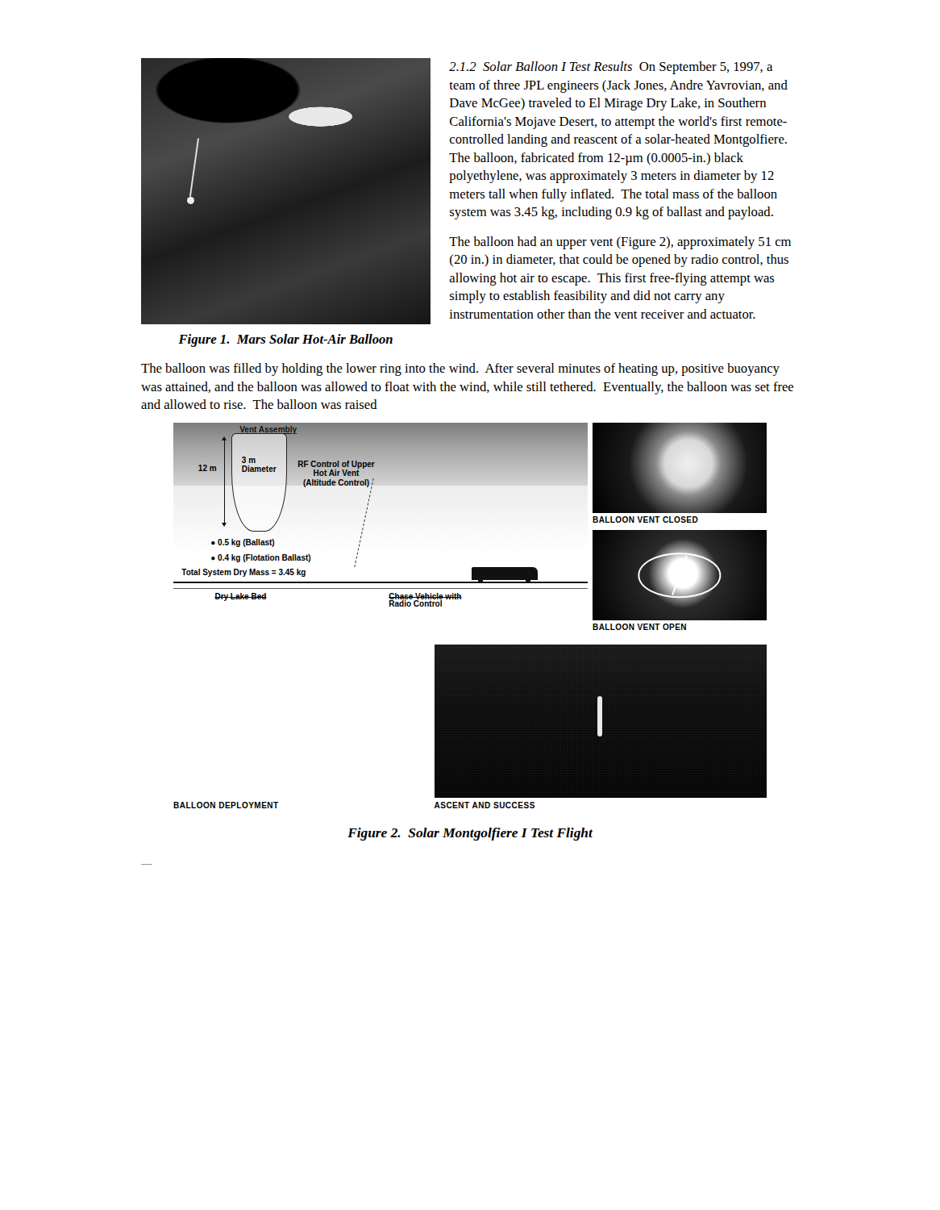Figure 1. Mars Solar Hot-Air Balloon
2.1.2 Solar Balloon I Test Results On September 5, 1997, a team of three JPL engineers (Jack Jones, Andre Yavrovian, and Dave McGee) traveled to El Mirage Dry Lake, in Southern California's Mojave Desert, to attempt the world's first remote-controlled landing and reascent of a solar-heated Montgolfiere. The balloon, fabricated from 12-µm (0.0005-in.) black polyethylene, was approximately 3 meters in diameter by 12 meters tall when fully inflated. The total mass of the balloon system was 3.45 kg, including 0.9 kg of ballast and payload.
The balloon had an upper vent (Figure 2), approximately 51 cm (20 in.) in diameter, that could be opened by radio control, thus allowing hot air to escape. This first free-flying attempt was simply to establish feasibility and did not carry any instrumentation other than the vent receiver and actuator.
The balloon was filled by holding the lower ring into the wind. After several minutes of heating up, positive buoyancy was attained, and the balloon was allowed to float with the wind, while still tethered. Eventually, the balloon was set free and allowed to rise. The balloon was raised
Vent Assembly
12 m
3 m
Diameter
RF Control of Upper
Hot Air Vent
(Altitude Control)
● 0.5 kg (Ballast)
● 0.4 kg (Flotation Ballast)
Total System Dry Mass = 3.45 kg
Dry Lake Bed
Chase Vehicle with
Radio Control
BALLOON VENT CLOSED
BALLOON VENT OPEN
BALLOON DEPLOYMENT
ASCENT AND SUCCESS
Figure 2. Solar Montgolfiere I Test Flight
—